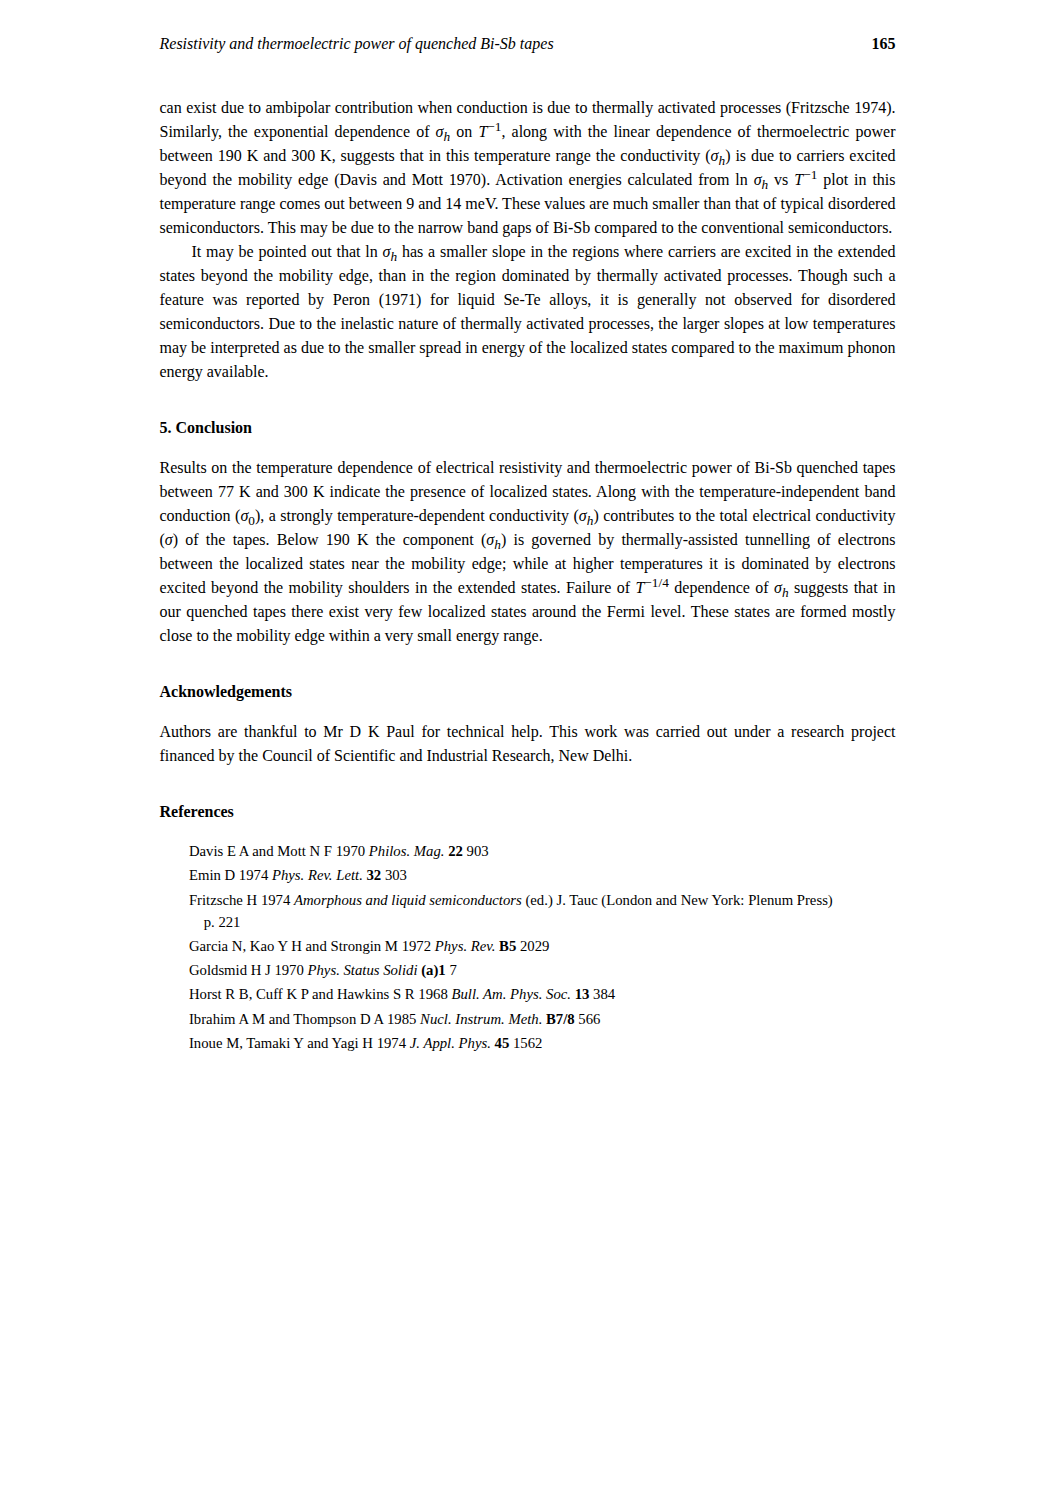Resistivity and thermoelectric power of quenched Bi-Sb tapes 165
can exist due to ambipolar contribution when conduction is due to thermally activated processes (Fritzsche 1974). Similarly, the exponential dependence of σh on T−1, along with the linear dependence of thermoelectric power between 190 K and 300 K, suggests that in this temperature range the conductivity (σh) is due to carriers excited beyond the mobility edge (Davis and Mott 1970). Activation energies calculated from ln σh vs T−1 plot in this temperature range comes out between 9 and 14 meV. These values are much smaller than that of typical disordered semiconductors. This may be due to the narrow band gaps of Bi-Sb compared to the conventional semiconductors.
It may be pointed out that ln σh has a smaller slope in the regions where carriers are excited in the extended states beyond the mobility edge, than in the region dominated by thermally activated processes. Though such a feature was reported by Peron (1971) for liquid Se-Te alloys, it is generally not observed for disordered semiconductors. Due to the inelastic nature of thermally activated processes, the larger slopes at low temperatures may be interpreted as due to the smaller spread in energy of the localized states compared to the maximum phonon energy available.
5. Conclusion
Results on the temperature dependence of electrical resistivity and thermoelectric power of Bi-Sb quenched tapes between 77 K and 300 K indicate the presence of localized states. Along with the temperature-independent band conduction (σ0), a strongly temperature-dependent conductivity (σh) contributes to the total electrical conductivity (σ) of the tapes. Below 190 K the component (σh) is governed by thermally-assisted tunnelling of electrons between the localized states near the mobility edge; while at higher temperatures it is dominated by electrons excited beyond the mobility shoulders in the extended states. Failure of T−1/4 dependence of σh suggests that in our quenched tapes there exist very few localized states around the Fermi level. These states are formed mostly close to the mobility edge within a very small energy range.
Acknowledgements
Authors are thankful to Mr D K Paul for technical help. This work was carried out under a research project financed by the Council of Scientific and Industrial Research, New Delhi.
References
Davis E A and Mott N F 1970 Philos. Mag. 22 903
Emin D 1974 Phys. Rev. Lett. 32 303
Fritzsche H 1974 Amorphous and liquid semiconductors (ed.) J. Tauc (London and New York: Plenum Press) p. 221
Garcia N, Kao Y H and Strongin M 1972 Phys. Rev. B5 2029
Goldsmid H J 1970 Phys. Status Solidi (a)1 7
Horst R B, Cuff K P and Hawkins S R 1968 Bull. Am. Phys. Soc. 13 384
Ibrahim A M and Thompson D A 1985 Nucl. Instrum. Meth. B7/8 566
Inoue M, Tamaki Y and Yagi H 1974 J. Appl. Phys. 45 1562